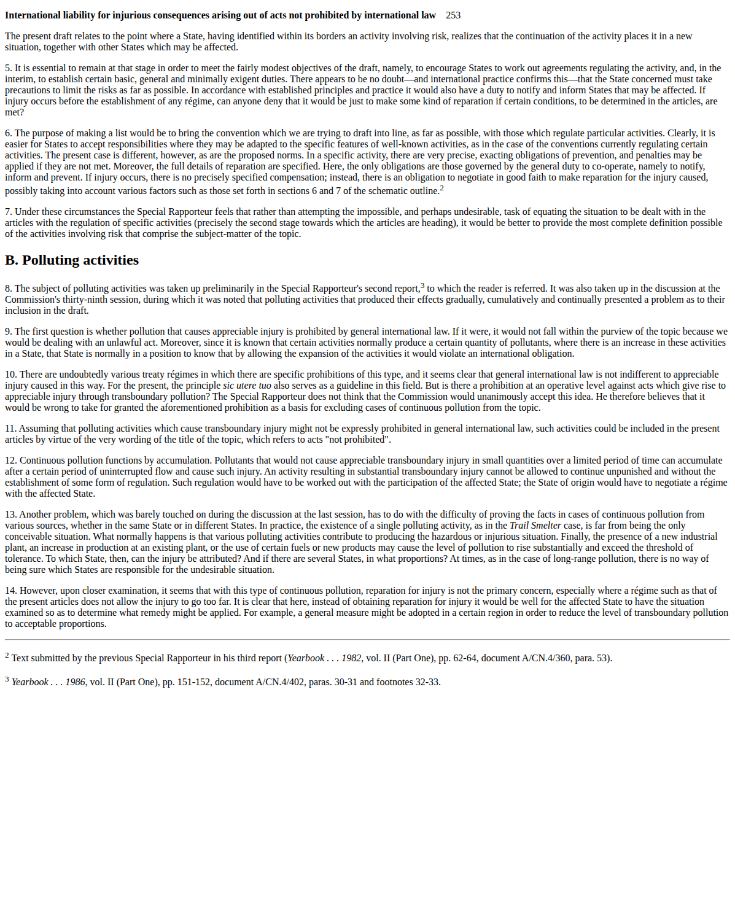International liability for injurious consequences arising out of acts not prohibited by international law 253
The present draft relates to the point where a State, having identified within its borders an activity involving risk, realizes that the continuation of the activity places it in a new situation, together with other States which may be affected.
5. It is essential to remain at that stage in order to meet the fairly modest objectives of the draft, namely, to encourage States to work out agreements regulating the activity, and, in the interim, to establish certain basic, general and minimally exigent duties. There appears to be no doubt—and international practice confirms this—that the State concerned must take precautions to limit the risks as far as possible. In accordance with established principles and practice it would also have a duty to notify and inform States that may be affected. If injury occurs before the establishment of any régime, can anyone deny that it would be just to make some kind of reparation if certain conditions, to be determined in the articles, are met?
6. The purpose of making a list would be to bring the convention which we are trying to draft into line, as far as possible, with those which regulate particular activities. Clearly, it is easier for States to accept responsibilities where they may be adapted to the specific features of well-known activities, as in the case of the conventions currently regulating certain activities. The present case is different, however, as are the proposed norms. In a specific activity, there are very precise, exacting obligations of prevention, and penalties may be applied if they are not met. Moreover, the full details of reparation are specified. Here, the only obligations are those governed by the general duty to co-operate, namely to notify, inform and prevent. If injury occurs, there is no precisely specified compensation; instead, there is an obligation to negotiate in good faith to make reparation for the injury caused, possibly taking into account various factors such as those set forth in sections 6 and 7 of the schematic outline.2
7. Under these circumstances the Special Rapporteur feels that rather than attempting the impossible, and perhaps undesirable, task of equating the situation to be dealt with in the articles with the regulation of specific activities (precisely the second stage towards which the articles are heading), it would be better to provide the most complete definition possible of the activities involving risk that comprise the subject-matter of the topic.
B. Polluting activities
8. The subject of polluting activities was taken up preliminarily in the Special Rapporteur's second report,3 to which the reader is referred. It was also taken up in the discussion at the Commission's thirty-ninth session, during which it was noted that polluting activities that produced their effects gradually, cumulatively and continually presented a problem as to their inclusion in the draft.
9. The first question is whether pollution that causes appreciable injury is prohibited by general international law. If it were, it would not fall within the purview of the topic because we would be dealing with an unlawful act. Moreover, since it is known that certain activities normally produce a certain quantity of pollutants, where there is an increase in these activities in a State, that State is normally in a position to know that by allowing the expansion of the activities it would violate an international obligation.
10. There are undoubtedly various treaty régimes in which there are specific prohibitions of this type, and it seems clear that general international law is not indifferent to appreciable injury caused in this way. For the present, the principle sic utere tuo also serves as a guideline in this field. But is there a prohibition at an operative level against acts which give rise to appreciable injury through transboundary pollution? The Special Rapporteur does not think that the Commission would unanimously accept this idea. He therefore believes that it would be wrong to take for granted the aforementioned prohibition as a basis for excluding cases of continuous pollution from the topic.
11. Assuming that polluting activities which cause transboundary injury might not be expressly prohibited in general international law, such activities could be included in the present articles by virtue of the very wording of the title of the topic, which refers to acts "not prohibited".
12. Continuous pollution functions by accumulation. Pollutants that would not cause appreciable transboundary injury in small quantities over a limited period of time can accumulate after a certain period of uninterrupted flow and cause such injury. An activity resulting in substantial transboundary injury cannot be allowed to continue unpunished and without the establishment of some form of regulation. Such regulation would have to be worked out with the participation of the affected State; the State of origin would have to negotiate a régime with the affected State.
13. Another problem, which was barely touched on during the discussion at the last session, has to do with the difficulty of proving the facts in cases of continuous pollution from various sources, whether in the same State or in different States. In practice, the existence of a single polluting activity, as in the Trail Smelter case, is far from being the only conceivable situation. What normally happens is that various polluting activities contribute to producing the hazardous or injurious situation. Finally, the presence of a new industrial plant, an increase in production at an existing plant, or the use of certain fuels or new products may cause the level of pollution to rise substantially and exceed the threshold of tolerance. To which State, then, can the injury be attributed? And if there are several States, in what proportions? At times, as in the case of long-range pollution, there is no way of being sure which States are responsible for the undesirable situation.
14. However, upon closer examination, it seems that with this type of continuous pollution, reparation for injury is not the primary concern, especially where a régime such as that of the present articles does not allow the injury to go too far. It is clear that here, instead of obtaining reparation for injury it would be well for the affected State to have the situation examined so as to determine what remedy might be applied. For example, a general measure might be adopted in a certain region in order to reduce the level of transboundary pollution to acceptable proportions.
2 Text submitted by the previous Special Rapporteur in his third report (Yearbook . . . 1982, vol. II (Part One), pp. 62-64, document A/CN.4/360, para. 53).
3 Yearbook . . . 1986, vol. II (Part One), pp. 151-152, document A/CN.4/402, paras. 30-31 and footnotes 32-33.